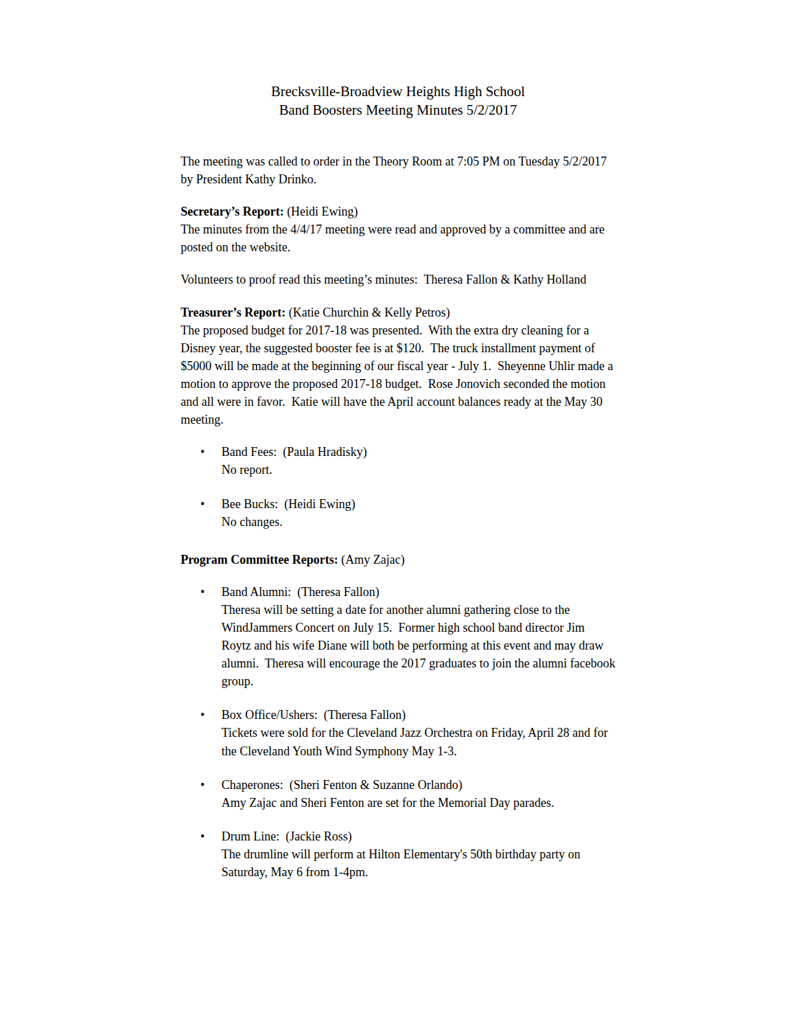Brecksville-Broadview Heights High School Band Boosters Meeting Minutes 5/2/2017
The meeting was called to order in the Theory Room at 7:05 PM on Tuesday 5/2/2017 by President Kathy Drinko.
Secretary’s Report: (Heidi Ewing)
The minutes from the 4/4/17 meeting were read and approved by a committee and are posted on the website.
Volunteers to proof read this meeting’s minutes: Theresa Fallon & Kathy Holland
Treasurer’s Report: (Katie Churchin & Kelly Petros)
The proposed budget for 2017-18 was presented. With the extra dry cleaning for a Disney year, the suggested booster fee is at $120. The truck installment payment of $5000 will be made at the beginning of our fiscal year - July 1. Sheyenne Uhlir made a motion to approve the proposed 2017-18 budget. Rose Jonovich seconded the motion and all were in favor. Katie will have the April account balances ready at the May 30 meeting.
Band Fees: (Paula Hradisky)No report.
Bee Bucks: (Heidi Ewing)No changes.
Program Committee Reports: (Amy Zajac)
Band Alumni: (Theresa Fallon)Theresa will be setting a date for another alumni gathering close to the WindJammers Concert on July 15. Former high school band director Jim Roytz and his wife Diane will both be performing at this event and may draw alumni. Theresa will encourage the 2017 graduates to join the alumni facebook group.
Box Office/Ushers: (Theresa Fallon)Tickets were sold for the Cleveland Jazz Orchestra on Friday, April 28 and for the Cleveland Youth Wind Symphony May 1-3.
Chaperones: (Sheri Fenton & Suzanne Orlando)Amy Zajac and Sheri Fenton are set for the Memorial Day parades.
Drum Line: (Jackie Ross)The drumline will perform at Hilton Elementary's 50th birthday party on Saturday, May 6 from 1-4pm.